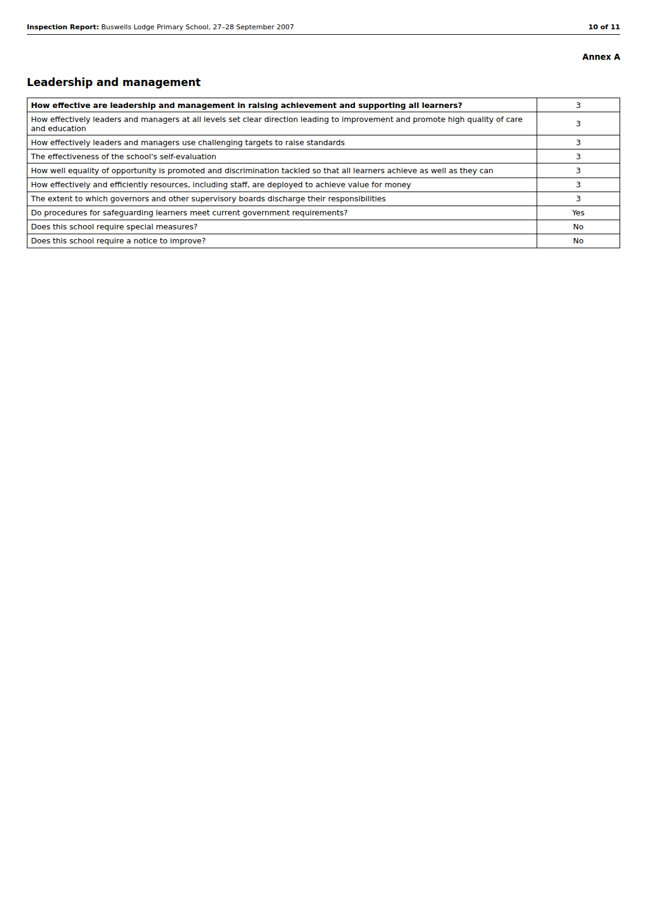Inspection Report: Buswells Lodge Primary School, 27–28 September 2007
10 of 11
Annex A
Leadership and management
| How effective are leadership and management in raising achievement and supporting all learners? | 3 |
| How effectively leaders and managers at all levels set clear direction leading to improvement and promote high quality of care and education | 3 |
| How effectively leaders and managers use challenging targets to raise standards | 3 |
| The effectiveness of the school's self-evaluation | 3 |
| How well equality of opportunity is promoted and discrimination tackled so that all learners achieve as well as they can | 3 |
| How effectively and efficiently resources, including staff, are deployed to achieve value for money | 3 |
| The extent to which governors and other supervisory boards discharge their responsibilities | 3 |
| Do procedures for safeguarding learners meet current government requirements? | Yes |
| Does this school require special measures? | No |
| Does this school require a notice to improve? | No |